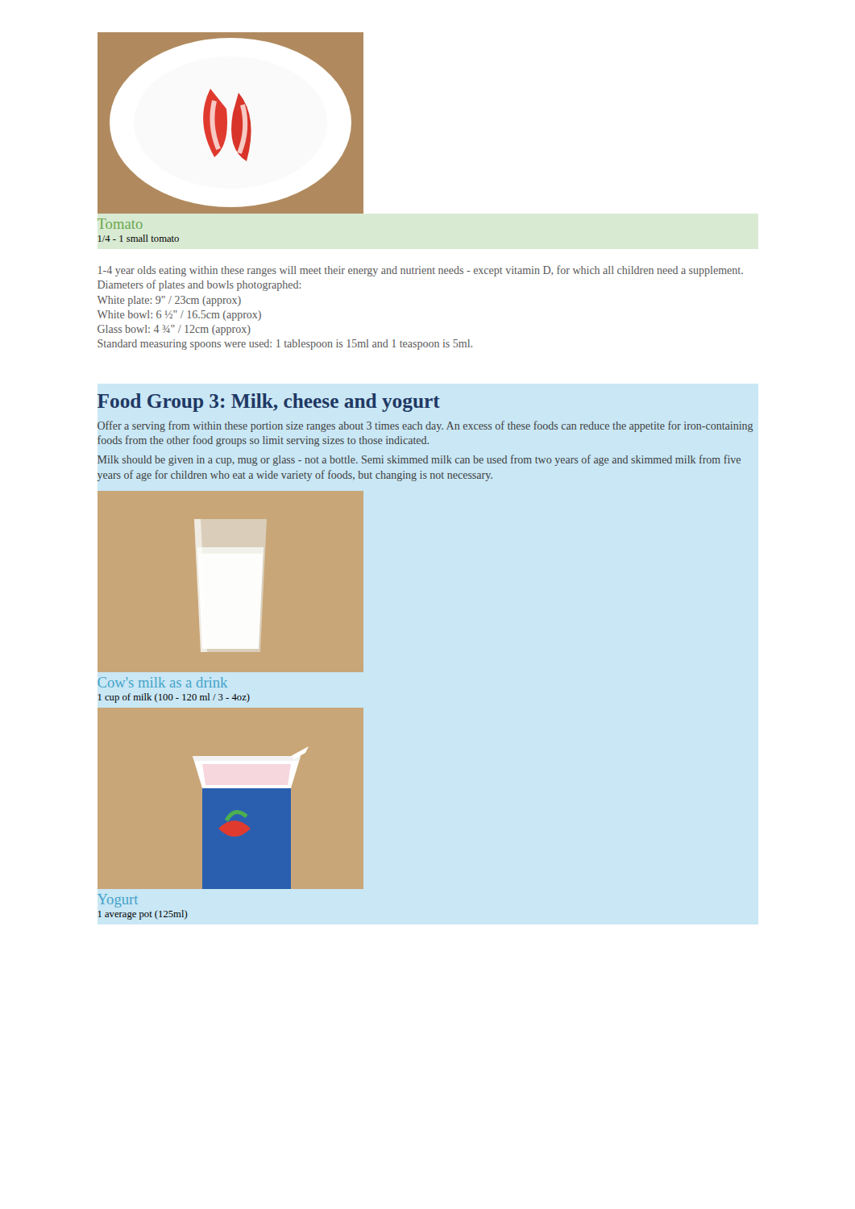Tomato
1/4 - 1 small tomato
1-4 year olds eating within these ranges will meet their energy and nutrient needs - except vitamin D, for which all children need a supplement.
Diameters of plates and bowls photographed:
White plate: 9" / 23cm (approx)
White bowl: 6 ½" / 16.5cm (approx)
Glass bowl: 4 ¾" / 12cm (approx)
Standard measuring spoons were used: 1 tablespoon is 15ml and 1 teaspoon is 5ml.
Food Group 3: Milk, cheese and yogurt
Offer a serving from within these portion size ranges about 3 times each day. An excess of these foods can reduce the appetite for iron-containing foods from the other food groups so limit serving sizes to those indicated.
Milk should be given in a cup, mug or glass - not a bottle. Semi skimmed milk can be used from two years of age and skimmed milk from five years of age for children who eat a wide variety of foods, but changing is not necessary.
Cow's milk as a drink
1 cup of milk (100 - 120 ml / 3 - 4oz)
Yogurt
1 average pot (125ml)